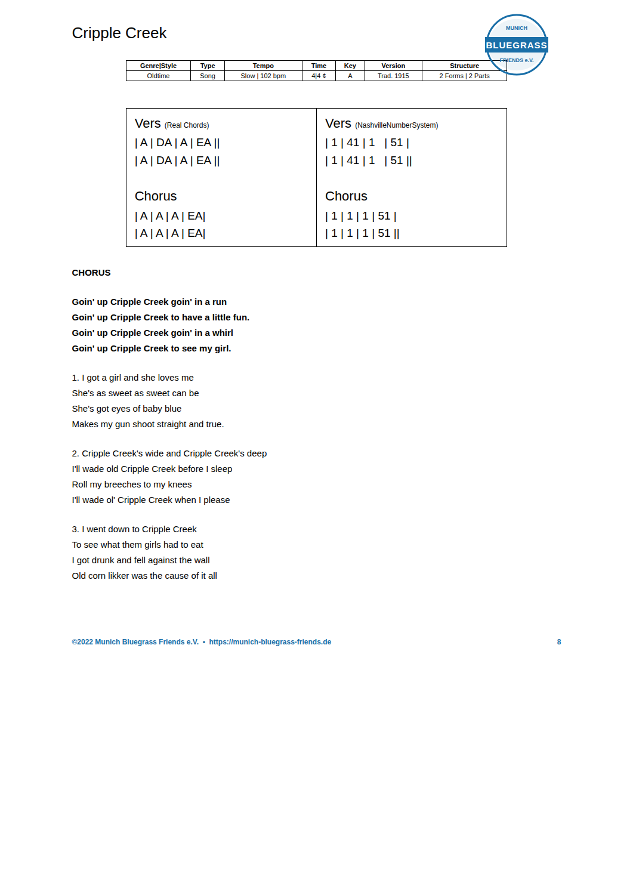Munich Bluegrass Friends e.V. MUNICH BLUEGRASS FRIENDS e.V.
Cripple Creek
| Genre/Style | Type | Tempo | Time | Key | Version | Structure |
| --- | --- | --- | --- | --- | --- | --- |
| Oldtime | Song | Slow / 102 bpm | 4/4 ¢ | A | Trad. 1915 | 2 Forms / 2 Parts |
| Vers (Real Chords) / A / DA / A / EA // / A / DA / A / EA // Chorus / A / A / A / EA/ / A / A / A / EA/ | Vers (NashvilleNumberSystem) / 1 / 41 / 1 / 51 / / 1 / 41 / 1 / 51 // Chorus / 1 / 1 / 1 / 51 / / 1 / 1 / 1 / 51 // |
CHORUS
Goin' up Cripple Creek goin' in a run
Goin' up Cripple Creek to have a little fun.
Goin' up Cripple Creek goin' in a whirl
Goin' up Cripple Creek to see my girl.
1. I got a girl and she loves me
She's as sweet as sweet can be
She's got eyes of baby blue
Makes my gun shoot straight and true.
2. Cripple Creek's wide and Cripple Creek's deep
I'll wade old Cripple Creek before I sleep
Roll my breeches to my knees
I'll wade ol' Cripple Creek when I please
3. I went down to Cripple Creek
To see what them girls had to eat
I got drunk and fell against the wall
Old corn likker was the cause of it all
©2022 Munich Bluegrass Friends e.V. • https://munich-bluegrass-friends.de 8